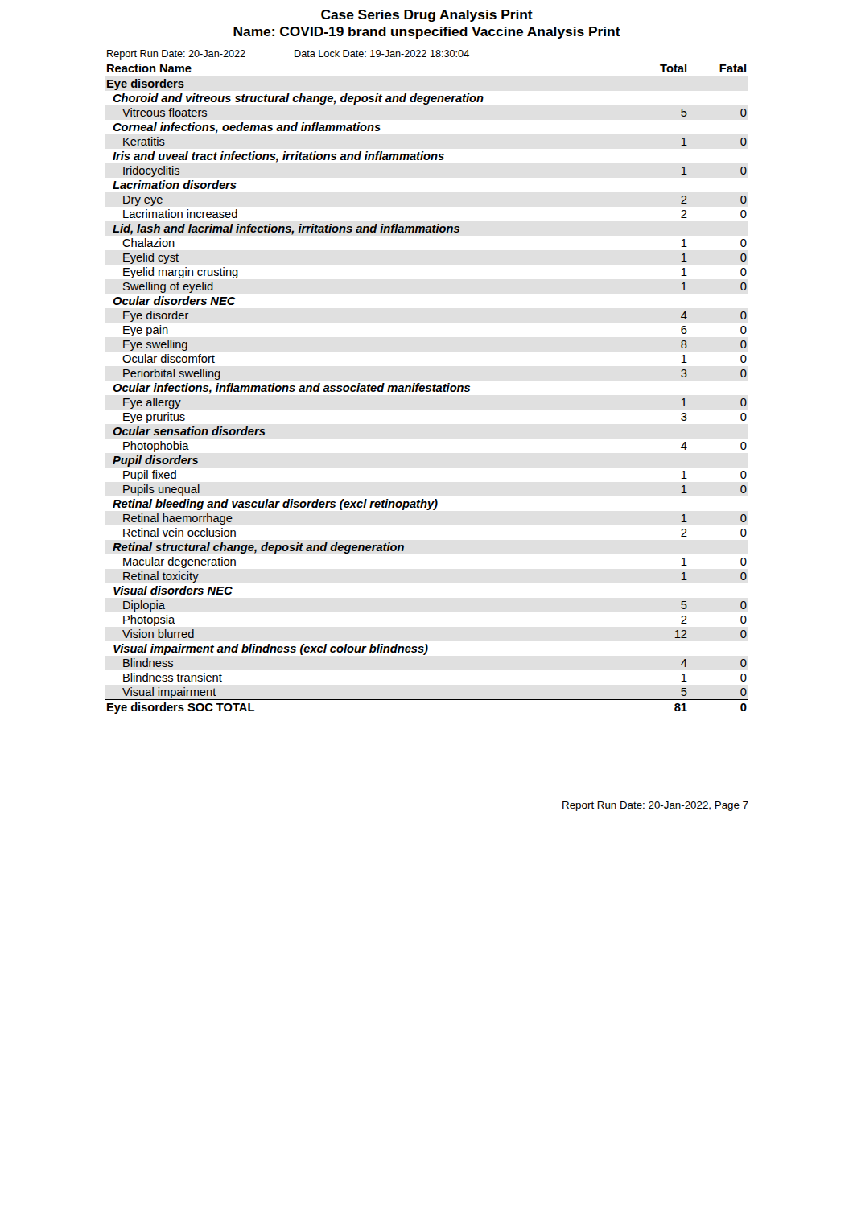Case Series Drug Analysis Print
Name: COVID-19 brand unspecified Vaccine Analysis Print
Report Run Date: 20-Jan-2022 Data Lock Date: 19-Jan-2022 18:30:04
| Reaction Name | Total | Fatal |
| --- | --- | --- |
| Eye disorders | | |
| Choroid and vitreous structural change, deposit and degeneration | | |
| Vitreous floaters | 5 | 0 |
| Corneal infections, oedemas and inflammations | | |
| Keratitis | 1 | 0 |
| Iris and uveal tract infections, irritations and inflammations | | |
| Iridocyclitis | 1 | 0 |
| Lacrimation disorders | | |
| Dry eye | 2 | 0 |
| Lacrimation increased | 2 | 0 |
| Lid, lash and lacrimal infections, irritations and inflammations | | |
| Chalazion | 1 | 0 |
| Eyelid cyst | 1 | 0 |
| Eyelid margin crusting | 1 | 0 |
| Swelling of eyelid | 1 | 0 |
| Ocular disorders NEC | | |
| Eye disorder | 4 | 0 |
| Eye pain | 6 | 0 |
| Eye swelling | 8 | 0 |
| Ocular discomfort | 1 | 0 |
| Periorbital swelling | 3 | 0 |
| Ocular infections, inflammations and associated manifestations | | |
| Eye allergy | 1 | 0 |
| Eye pruritus | 3 | 0 |
| Ocular sensation disorders | | |
| Photophobia | 4 | 0 |
| Pupil disorders | | |
| Pupil fixed | 1 | 0 |
| Pupils unequal | 1 | 0 |
| Retinal bleeding and vascular disorders (excl retinopathy) | | |
| Retinal haemorrhage | 1 | 0 |
| Retinal vein occlusion | 2 | 0 |
| Retinal structural change, deposit and degeneration | | |
| Macular degeneration | 1 | 0 |
| Retinal toxicity | 1 | 0 |
| Visual disorders NEC | | |
| Diplopia | 5 | 0 |
| Photopsia | 2 | 0 |
| Vision blurred | 12 | 0 |
| Visual impairment and blindness (excl colour blindness) | | |
| Blindness | 4 | 0 |
| Blindness transient | 1 | 0 |
| Visual impairment | 5 | 0 |
| Eye disorders SOC TOTAL | 81 | 0 |
Report Run Date: 20-Jan-2022, Page 7